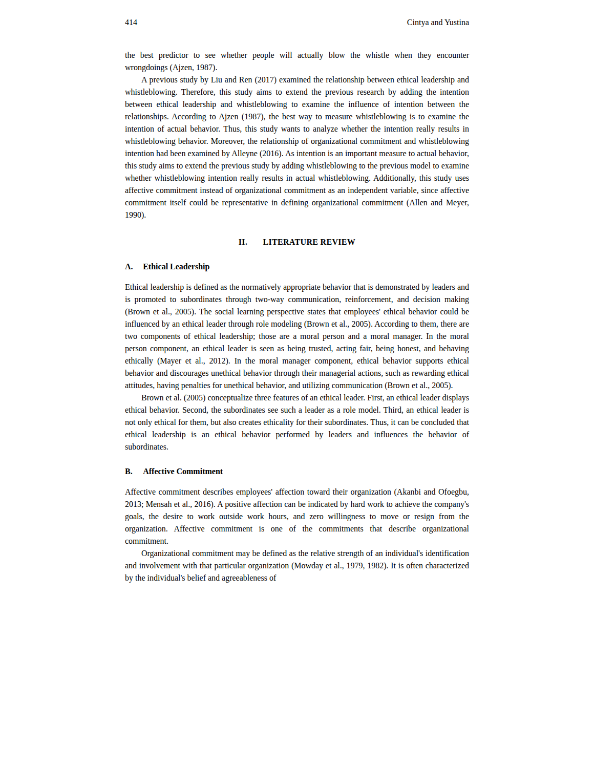414
Cintya and Yustina
the best predictor to see whether people will actually blow the whistle when they encounter wrongdoings (Ajzen, 1987).
A previous study by Liu and Ren (2017) examined the relationship between ethical leadership and whistleblowing. Therefore, this study aims to extend the previous research by adding the intention between ethical leadership and whistleblowing to examine the influence of intention between the relationships. According to Ajzen (1987), the best way to measure whistleblowing is to examine the intention of actual behavior. Thus, this study wants to analyze whether the intention really results in whistleblowing behavior. Moreover, the relationship of organizational commitment and whistleblowing intention had been examined by Alleyne (2016). As intention is an important measure to actual behavior, this study aims to extend the previous study by adding whistleblowing to the previous model to examine whether whistleblowing intention really results in actual whistleblowing. Additionally, this study uses affective commitment instead of organizational commitment as an independent variable, since affective commitment itself could be representative in defining organizational commitment (Allen and Meyer, 1990).
II. LITERATURE REVIEW
A. Ethical Leadership
Ethical leadership is defined as the normatively appropriate behavior that is demonstrated by leaders and is promoted to subordinates through two-way communication, reinforcement, and decision making (Brown et al., 2005). The social learning perspective states that employees' ethical behavior could be influenced by an ethical leader through role modeling (Brown et al., 2005). According to them, there are two components of ethical leadership; those are a moral person and a moral manager. In the moral person component, an ethical leader is seen as being trusted, acting fair, being honest, and behaving ethically (Mayer et al., 2012). In the moral manager component, ethical behavior supports ethical behavior and discourages unethical behavior through their managerial actions, such as rewarding ethical attitudes, having penalties for unethical behavior, and utilizing communication (Brown et al., 2005).
Brown et al. (2005) conceptualize three features of an ethical leader. First, an ethical leader displays ethical behavior. Second, the subordinates see such a leader as a role model. Third, an ethical leader is not only ethical for them, but also creates ethicality for their subordinates. Thus, it can be concluded that ethical leadership is an ethical behavior performed by leaders and influences the behavior of subordinates.
B. Affective Commitment
Affective commitment describes employees' affection toward their organization (Akanbi and Ofoegbu, 2013; Mensah et al., 2016). A positive affection can be indicated by hard work to achieve the company's goals, the desire to work outside work hours, and zero willingness to move or resign from the organization. Affective commitment is one of the commitments that describe organizational commitment.
Organizational commitment may be defined as the relative strength of an individual's identification and involvement with that particular organization (Mowday et al., 1979, 1982). It is often characterized by the individual's belief and agreeableness of